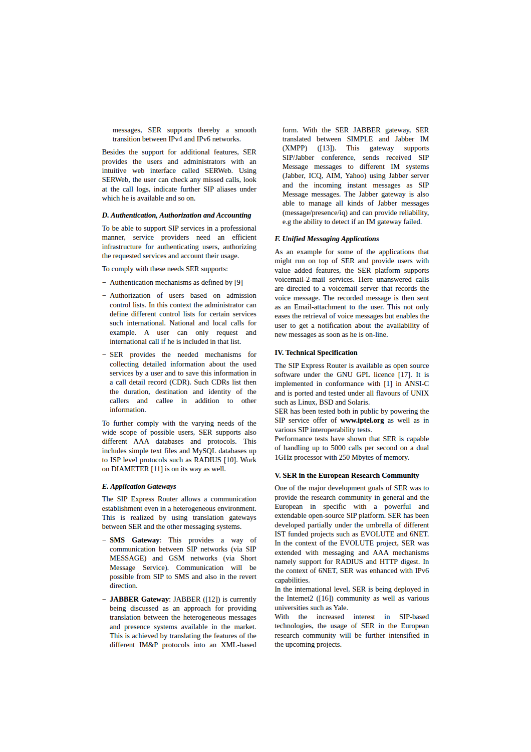messages, SER supports thereby a smooth transition between IPv4 and IPv6 networks.
Besides the support for additional features, SER provides the users and administrators with an intuitive web interface called SERWeb. Using SERWeb, the user can check any missed calls, look at the call logs, indicate further SIP aliases under which he is available and so on.
D. Authentication, Authorization and Accounting
To be able to support SIP services in a professional manner, service providers need an efficient infrastructure for authenticating users, authorizing the requested services and account their usage.
To comply with these needs SER supports:
Authentication mechanisms as defined by [9]
Authorization of users based on admission control lists. In this context the administrator can define different control lists for certain services such international. National and local calls for example. A user can only request and international call if he is included in that list.
SER provides the needed mechanisms for collecting detailed information about the used services by a user and to save this information in a call detail record (CDR). Such CDRs list then the duration, destination and identity of the callers and callee in addition to other information.
To further comply with the varying needs of the wide scope of possible users, SER supports also different AAA databases and protocols. This includes simple text files and MySQL databases up to ISP level protocols such as RADIUS [10]. Work on DIAMETER [11] is on its way as well.
E. Application Gateways
The SIP Express Router allows a communication establishment even in a heterogeneous environment. This is realized by using translation gateways between SER and the other messaging systems.
SMS Gateway: This provides a way of communication between SIP networks (via SIP MESSAGE) and GSM networks (via Short Message Service). Communication will be possible from SIP to SMS and also in the revert direction.
JABBER Gateway: JABBER ([12]) is currently being discussed as an approach for providing translation between the heterogeneous messages and presence systems available in the market. This is achieved by translating the features of the different IM&P protocols into an XML-based form. With the SER JABBER gateway, SER translated between SIMPLE and Jabber IM (XMPP) ([13]). This gateway supports SIP/Jabber conference, sends received SIP Message messages to different IM systems (Jabber, ICQ, AIM, Yahoo) using Jabber server and the incoming instant messages as SIP Message messages. The Jabber gateway is also able to manage all kinds of Jabber messages (message/presence/iq) and can provide reliability, e.g the ability to detect if an IM gateway failed.
F. Unified Messaging Applications
As an example for some of the applications that might run on top of SER and provide users with value added features, the SER platform supports voicemail-2-mail services. Here unanswered calls are directed to a voicemail server that records the voice message. The recorded message is then sent as an Email-attachment to the user. This not only eases the retrieval of voice messages but enables the user to get a notification about the availability of new messages as soon as he is on-line.
IV. Technical Specification
The SIP Express Router is available as open source software under the GNU GPL licence [17]. It is implemented in conformance with [1] in ANSI-C and is ported and tested under all flavours of UNIX such as Linux, BSD and Solaris.
SER has been tested both in public by powering the SIP service offer of www.iptel.org as well as in various SIP interoperability tests.
Performance tests have shown that SER is capable of handling up to 5000 calls per second on a dual 1GHz processor with 250 Mbytes of memory.
V. SER in the European Research Community
One of the major development goals of SER was to provide the research community in general and the European in specific with a powerful and extendable open-source SIP platform. SER has been developed partially under the umbrella of different IST funded projects such as EVOLUTE and 6NET. In the context of the EVOLUTE project, SER was extended with messaging and AAA mechanisms namely support for RADIUS and HTTP digest. In the context of 6NET, SER was enhanced with IPv6 capabilities.
In the international level, SER is being deployed in the Internet2 ([16]) community as well as various universities such as Yale.
With the increased interest in SIP-based technologies, the usage of SER in the European research community will be further intensified in the upcoming projects.